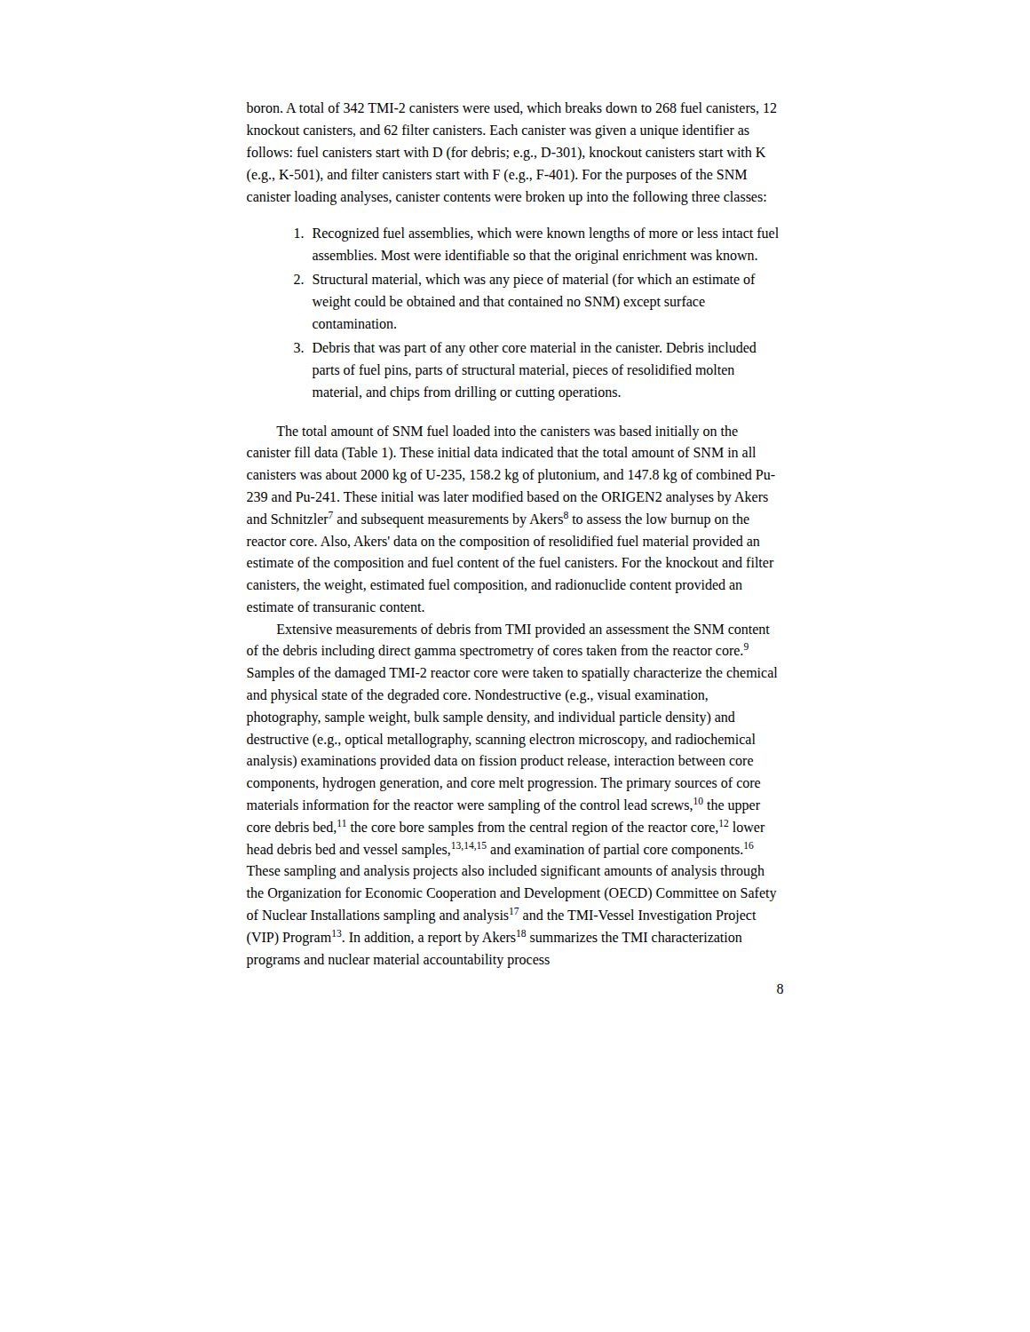boron. A total of 342 TMI-2 canisters were used, which breaks down to 268 fuel canisters, 12 knockout canisters, and 62 filter canisters. Each canister was given a unique identifier as follows: fuel canisters start with D (for debris; e.g., D-301), knockout canisters start with K (e.g., K-501), and filter canisters start with F (e.g., F-401). For the purposes of the SNM canister loading analyses, canister contents were broken up into the following three classes:
1. Recognized fuel assemblies, which were known lengths of more or less intact fuel assemblies. Most were identifiable so that the original enrichment was known.
2. Structural material, which was any piece of material (for which an estimate of weight could be obtained and that contained no SNM) except surface contamination.
3. Debris that was part of any other core material in the canister. Debris included parts of fuel pins, parts of structural material, pieces of resolidified molten material, and chips from drilling or cutting operations.
The total amount of SNM fuel loaded into the canisters was based initially on the canister fill data (Table 1). These initial data indicated that the total amount of SNM in all canisters was about 2000 kg of U-235, 158.2 kg of plutonium, and 147.8 kg of combined Pu-239 and Pu-241. These initial was later modified based on the ORIGEN2 analyses by Akers and Schnitzler7 and subsequent measurements by Akers8 to assess the low burnup on the reactor core. Also, Akers' data on the composition of resolidified fuel material provided an estimate of the composition and fuel content of the fuel canisters. For the knockout and filter canisters, the weight, estimated fuel composition, and radionuclide content provided an estimate of transuranic content.
Extensive measurements of debris from TMI provided an assessment the SNM content of the debris including direct gamma spectrometry of cores taken from the reactor core.9 Samples of the damaged TMI-2 reactor core were taken to spatially characterize the chemical and physical state of the degraded core. Nondestructive (e.g., visual examination, photography, sample weight, bulk sample density, and individual particle density) and destructive (e.g., optical metallography, scanning electron microscopy, and radiochemical analysis) examinations provided data on fission product release, interaction between core components, hydrogen generation, and core melt progression. The primary sources of core materials information for the reactor were sampling of the control lead screws,10 the upper core debris bed,11 the core bore samples from the central region of the reactor core,12 lower head debris bed and vessel samples,13,14,15 and examination of partial core components.16 These sampling and analysis projects also included significant amounts of analysis through the Organization for Economic Cooperation and Development (OECD) Committee on Safety of Nuclear Installations sampling and analysis17 and the TMI-Vessel Investigation Project (VIP) Program13. In addition, a report by Akers18 summarizes the TMI characterization programs and nuclear material accountability process
8